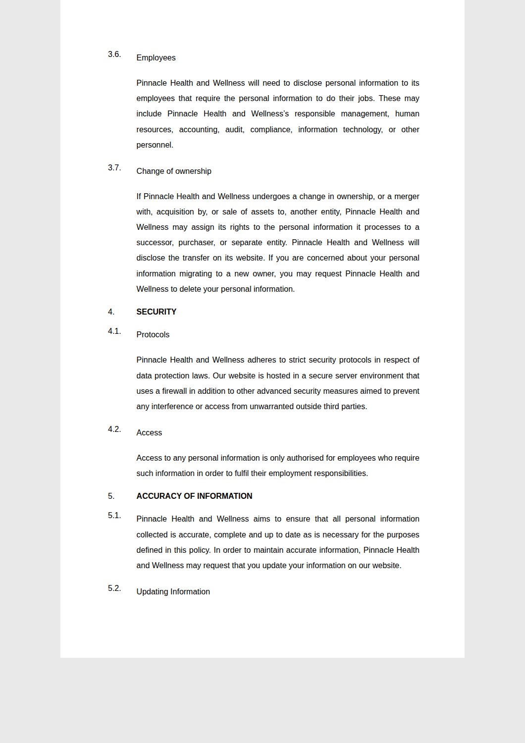3.6.
Employees
Pinnacle Health and Wellness will need to disclose personal information to its employees that require the personal information to do their jobs. These may include Pinnacle Health and Wellness’s responsible management, human resources, accounting, audit, compliance, information technology, or other personnel.
3.7.
Change of ownership
If Pinnacle Health and Wellness undergoes a change in ownership, or a merger with, acquisition by, or sale of assets to, another entity, Pinnacle Health and Wellness may assign its rights to the personal information it processes to a successor, purchaser, or separate entity. Pinnacle Health and Wellness will disclose the transfer on its website. If you are concerned about your personal information migrating to a new owner, you may request Pinnacle Health and Wellness to delete your personal information.
4.
SECURITY
4.1.
Protocols
Pinnacle Health and Wellness adheres to strict security protocols in respect of data protection laws. Our website is hosted in a secure server environment that uses a firewall in addition to other advanced security measures aimed to prevent any interference or access from unwarranted outside third parties.
4.2.
Access
Access to any personal information is only authorised for employees who require such information in order to fulfil their employment responsibilities.
5.
ACCURACY OF INFORMATION
5.1.
Pinnacle Health and Wellness aims to ensure that all personal information collected is accurate, complete and up to date as is necessary for the purposes defined in this policy. In order to maintain accurate information, Pinnacle Health and Wellness may request that you update your information on our website.
5.2.
Updating Information